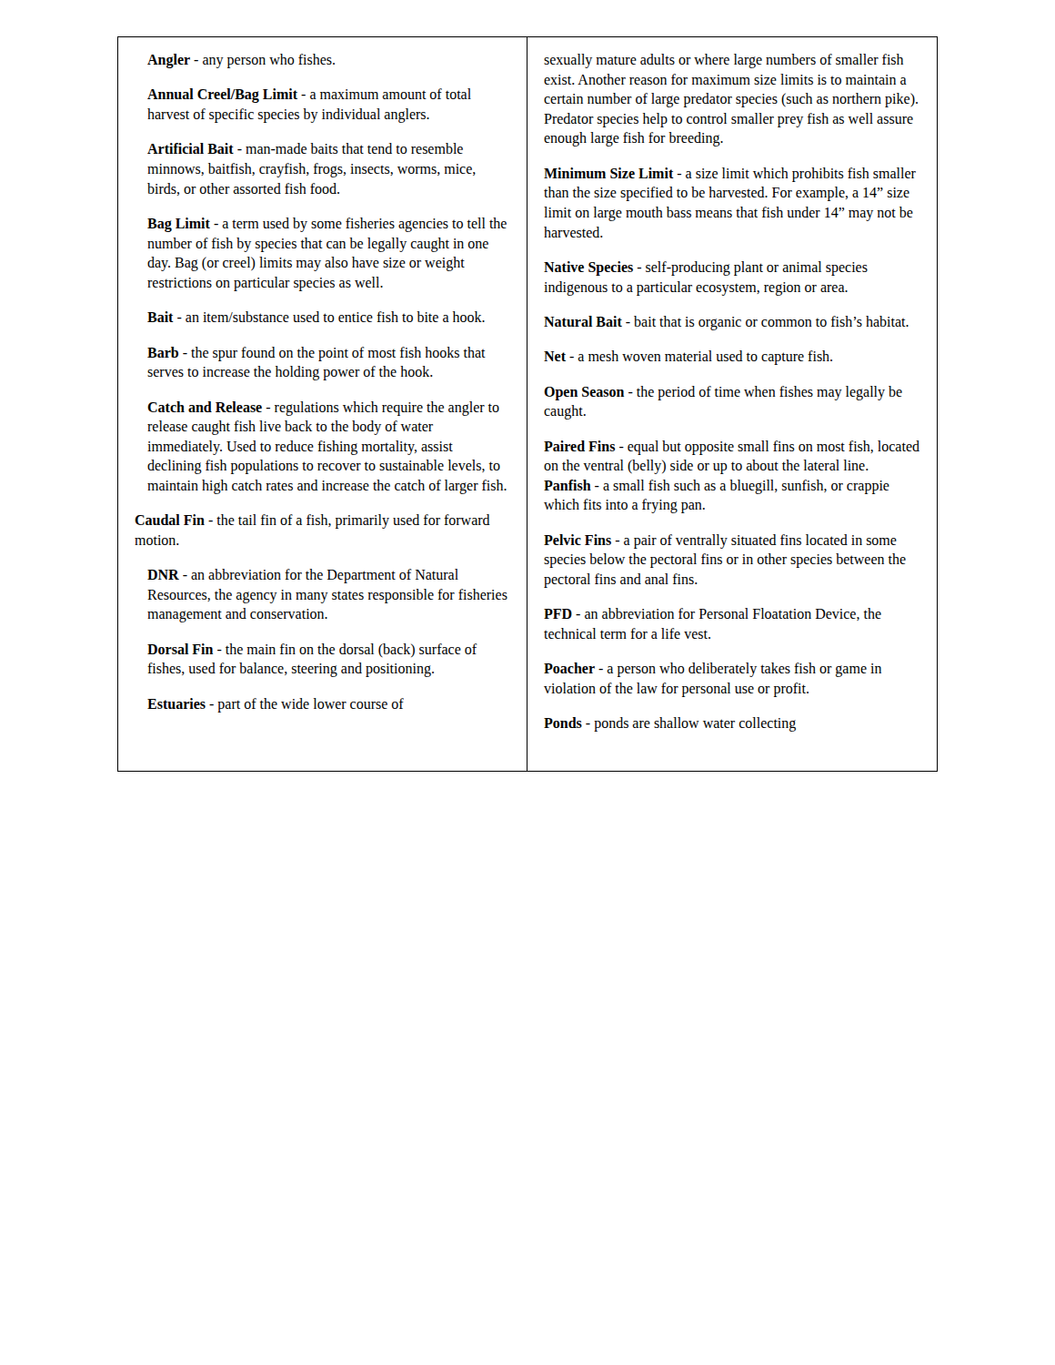Angler - any person who fishes.
Annual Creel/Bag Limit - a maximum amount of total harvest of specific species by individual anglers.
Artificial Bait - man-made baits that tend to resemble minnows, baitfish, crayfish, frogs, insects, worms, mice, birds, or other assorted fish food.
Bag Limit - a term used by some fisheries agencies to tell the number of fish by species that can be legally caught in one day. Bag (or creel) limits may also have size or weight restrictions on particular species as well.
Bait - an item/substance used to entice fish to bite a hook.
Barb - the spur found on the point of most fish hooks that serves to increase the holding power of the hook.
Catch and Release - regulations which require the angler to release caught fish live back to the body of water immediately. Used to reduce fishing mortality, assist declining fish populations to recover to sustainable levels, to maintain high catch rates and increase the catch of larger fish.
Caudal Fin - the tail fin of a fish, primarily used for forward motion.
DNR - an abbreviation for the Department of Natural Resources, the agency in many states responsible for fisheries management and conservation.
Dorsal Fin - the main fin on the dorsal (back) surface of fishes, used for balance, steering and positioning.
Estuaries - part of the wide lower course of
sexually mature adults or where large numbers of smaller fish exist. Another reason for maximum size limits is to maintain a certain number of large predator species (such as northern pike). Predator species help to control smaller prey fish as well assure enough large fish for breeding.
Minimum Size Limit - a size limit which prohibits fish smaller than the size specified to be harvested. For example, a 14” size limit on large mouth bass means that fish under 14” may not be harvested.
Native Species - self-producing plant or animal species indigenous to a particular ecosystem, region or area.
Natural Bait - bait that is organic or common to fish’s habitat.
Net - a mesh woven material used to capture fish.
Open Season - the period of time when fishes may legally be caught.
Paired Fins - equal but opposite small fins on most fish, located on the ventral (belly) side or up to about the lateral line.
Panfish - a small fish such as a bluegill, sunfish, or crappie which fits into a frying pan.
Pelvic Fins - a pair of ventrally situated fins located in some species below the pectoral fins or in other species between the pectoral fins and anal fins.
PFD - an abbreviation for Personal Floatation Device, the technical term for a life vest.
Poacher - a person who deliberately takes fish or game in violation of the law for personal use or profit.
Ponds - ponds are shallow water collecting